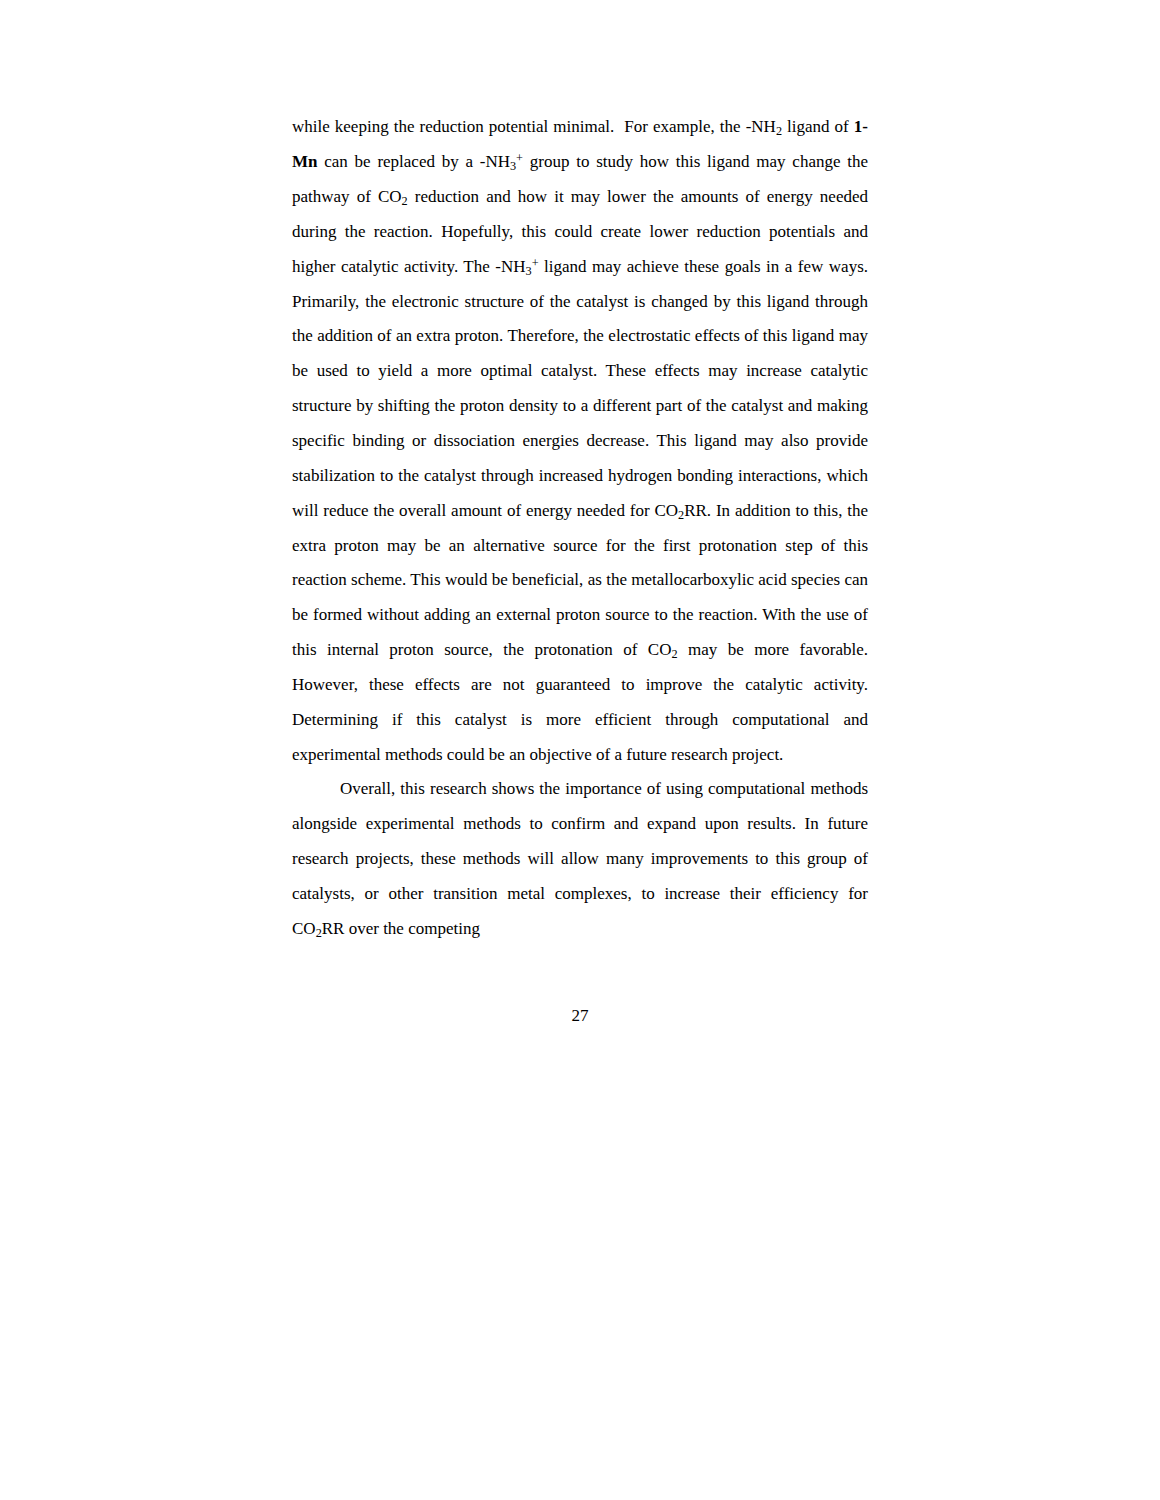while keeping the reduction potential minimal. For example, the -NH2 ligand of 1-Mn can be replaced by a -NH3+ group to study how this ligand may change the pathway of CO2 reduction and how it may lower the amounts of energy needed during the reaction. Hopefully, this could create lower reduction potentials and higher catalytic activity. The -NH3+ ligand may achieve these goals in a few ways. Primarily, the electronic structure of the catalyst is changed by this ligand through the addition of an extra proton. Therefore, the electrostatic effects of this ligand may be used to yield a more optimal catalyst. These effects may increase catalytic structure by shifting the proton density to a different part of the catalyst and making specific binding or dissociation energies decrease. This ligand may also provide stabilization to the catalyst through increased hydrogen bonding interactions, which will reduce the overall amount of energy needed for CO2RR. In addition to this, the extra proton may be an alternative source for the first protonation step of this reaction scheme. This would be beneficial, as the metallocarboxylic acid species can be formed without adding an external proton source to the reaction. With the use of this internal proton source, the protonation of CO2 may be more favorable. However, these effects are not guaranteed to improve the catalytic activity. Determining if this catalyst is more efficient through computational and experimental methods could be an objective of a future research project.
Overall, this research shows the importance of using computational methods alongside experimental methods to confirm and expand upon results. In future research projects, these methods will allow many improvements to this group of catalysts, or other transition metal complexes, to increase their efficiency for CO2RR over the competing
27